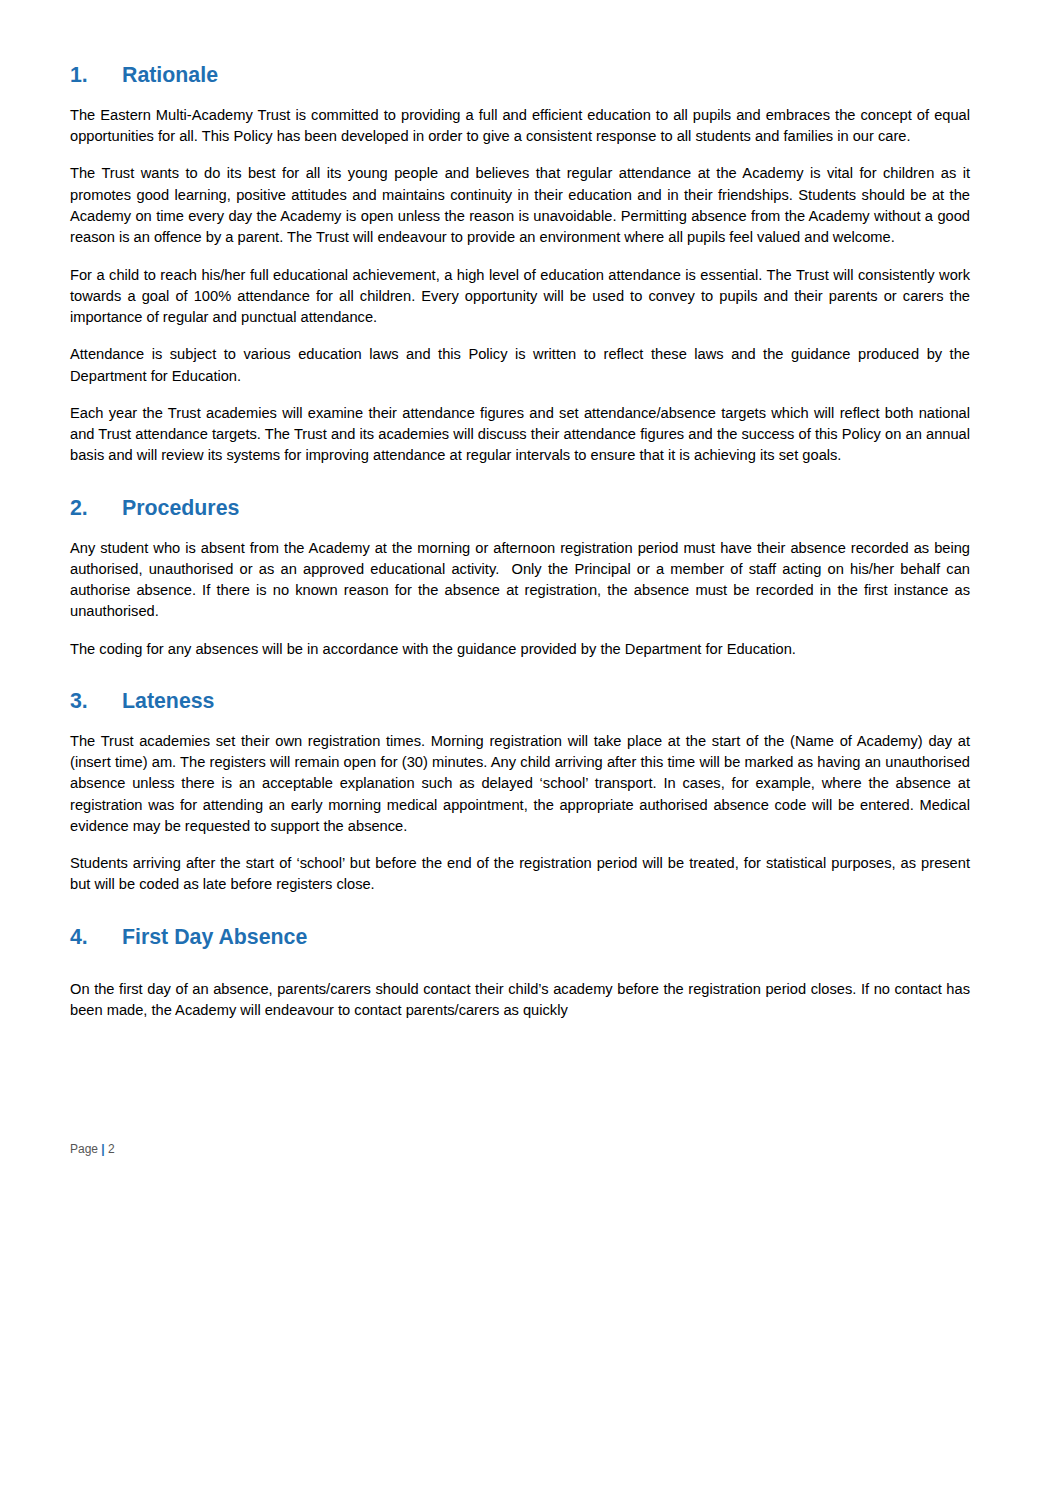1. Rationale
The Eastern Multi-Academy Trust is committed to providing a full and efficient education to all pupils and embraces the concept of equal opportunities for all. This Policy has been developed in order to give a consistent response to all students and families in our care.
The Trust wants to do its best for all its young people and believes that regular attendance at the Academy is vital for children as it promotes good learning, positive attitudes and maintains continuity in their education and in their friendships. Students should be at the Academy on time every day the Academy is open unless the reason is unavoidable. Permitting absence from the Academy without a good reason is an offence by a parent. The Trust will endeavour to provide an environment where all pupils feel valued and welcome.
For a child to reach his/her full educational achievement, a high level of education attendance is essential. The Trust will consistently work towards a goal of 100% attendance for all children. Every opportunity will be used to convey to pupils and their parents or carers the importance of regular and punctual attendance.
Attendance is subject to various education laws and this Policy is written to reflect these laws and the guidance produced by the Department for Education.
Each year the Trust academies will examine their attendance figures and set attendance/absence targets which will reflect both national and Trust attendance targets. The Trust and its academies will discuss their attendance figures and the success of this Policy on an annual basis and will review its systems for improving attendance at regular intervals to ensure that it is achieving its set goals.
2. Procedures
Any student who is absent from the Academy at the morning or afternoon registration period must have their absence recorded as being authorised, unauthorised or as an approved educational activity. Only the Principal or a member of staff acting on his/her behalf can authorise absence. If there is no known reason for the absence at registration, the absence must be recorded in the first instance as unauthorised.
The coding for any absences will be in accordance with the guidance provided by the Department for Education.
3. Lateness
The Trust academies set their own registration times. Morning registration will take place at the start of the (Name of Academy) day at (insert time) am. The registers will remain open for (30) minutes. Any child arriving after this time will be marked as having an unauthorised absence unless there is an acceptable explanation such as delayed ‘school’ transport. In cases, for example, where the absence at registration was for attending an early morning medical appointment, the appropriate authorised absence code will be entered. Medical evidence may be requested to support the absence.
Students arriving after the start of ‘school’ but before the end of the registration period will be treated, for statistical purposes, as present but will be coded as late before registers close.
4. First Day Absence
On the first day of an absence, parents/carers should contact their child’s academy before the registration period closes. If no contact has been made, the Academy will endeavour to contact parents/carers as quickly
Page | 2